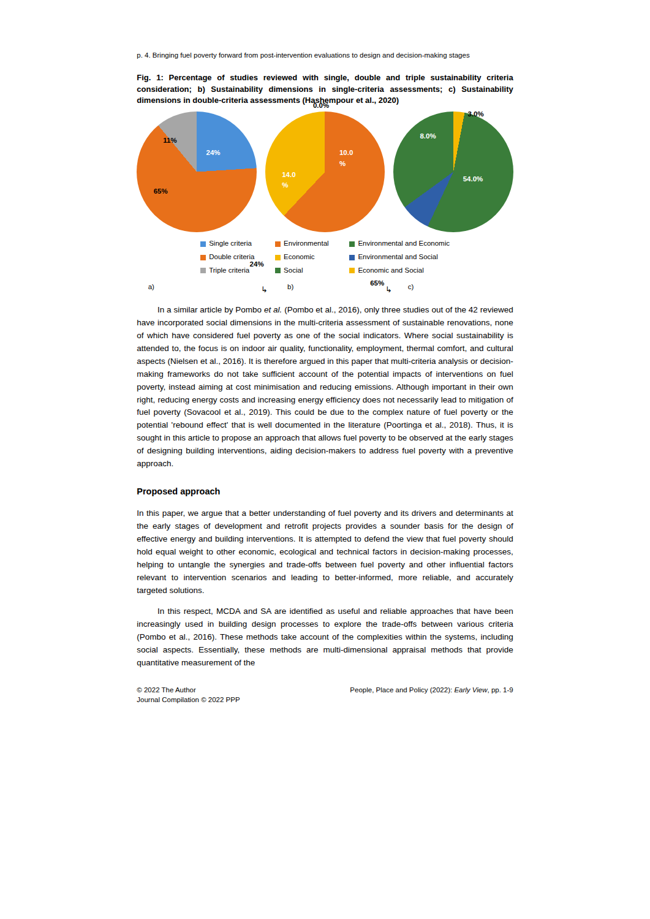p. 4. Bringing fuel poverty forward from post-intervention evaluations to design and decision-making stages
Fig. 1: Percentage of studies reviewed with single, double and triple sustainability criteria consideration; b) Sustainability dimensions in single-criteria assessments; c) Sustainability dimensions in double-criteria assessments (Hashempour et al., 2020)
24% 65% 11%
0.0% 10.0
% 14.0
%
3.0% 8.0% 54.0%
Single criteria
Double criteria
Triple criteria
Environmental
Economic
Social
Environmental and Economic
Environmental and Social
Economic and Social
24% 65% a) ↳ b) ↳ c)
In a similar article by Pombo et al. (Pombo et al., 2016), only three studies out of the 42 reviewed have incorporated social dimensions in the multi-criteria assessment of sustainable renovations, none of which have considered fuel poverty as one of the social indicators. Where social sustainability is attended to, the focus is on indoor air quality, functionality, employment, thermal comfort, and cultural aspects (Nielsen et al., 2016). It is therefore argued in this paper that multi-criteria analysis or decision-making frameworks do not take sufficient account of the potential impacts of interventions on fuel poverty, instead aiming at cost minimisation and reducing emissions. Although important in their own right, reducing energy costs and increasing energy efficiency does not necessarily lead to mitigation of fuel poverty (Sovacool et al., 2019). This could be due to the complex nature of fuel poverty or the potential 'rebound effect' that is well documented in the literature (Poortinga et al., 2018). Thus, it is sought in this article to propose an approach that allows fuel poverty to be observed at the early stages of designing building interventions, aiding decision-makers to address fuel poverty with a preventive approach.
Proposed approach
In this paper, we argue that a better understanding of fuel poverty and its drivers and determinants at the early stages of development and retrofit projects provides a sounder basis for the design of effective energy and building interventions. It is attempted to defend the view that fuel poverty should hold equal weight to other economic, ecological and technical factors in decision-making processes, helping to untangle the synergies and trade-offs between fuel poverty and other influential factors relevant to intervention scenarios and leading to better-informed, more reliable, and accurately targeted solutions.
In this respect, MCDA and SA are identified as useful and reliable approaches that have been increasingly used in building design processes to explore the trade-offs between various criteria (Pombo et al., 2016). These methods take account of the complexities within the systems, including social aspects. Essentially, these methods are multi-dimensional appraisal methods that provide quantitative measurement of the
© 2022 The Author
Journal Compilation © 2022 PPP
People, Place and Policy (2022): Early View, pp. 1-9